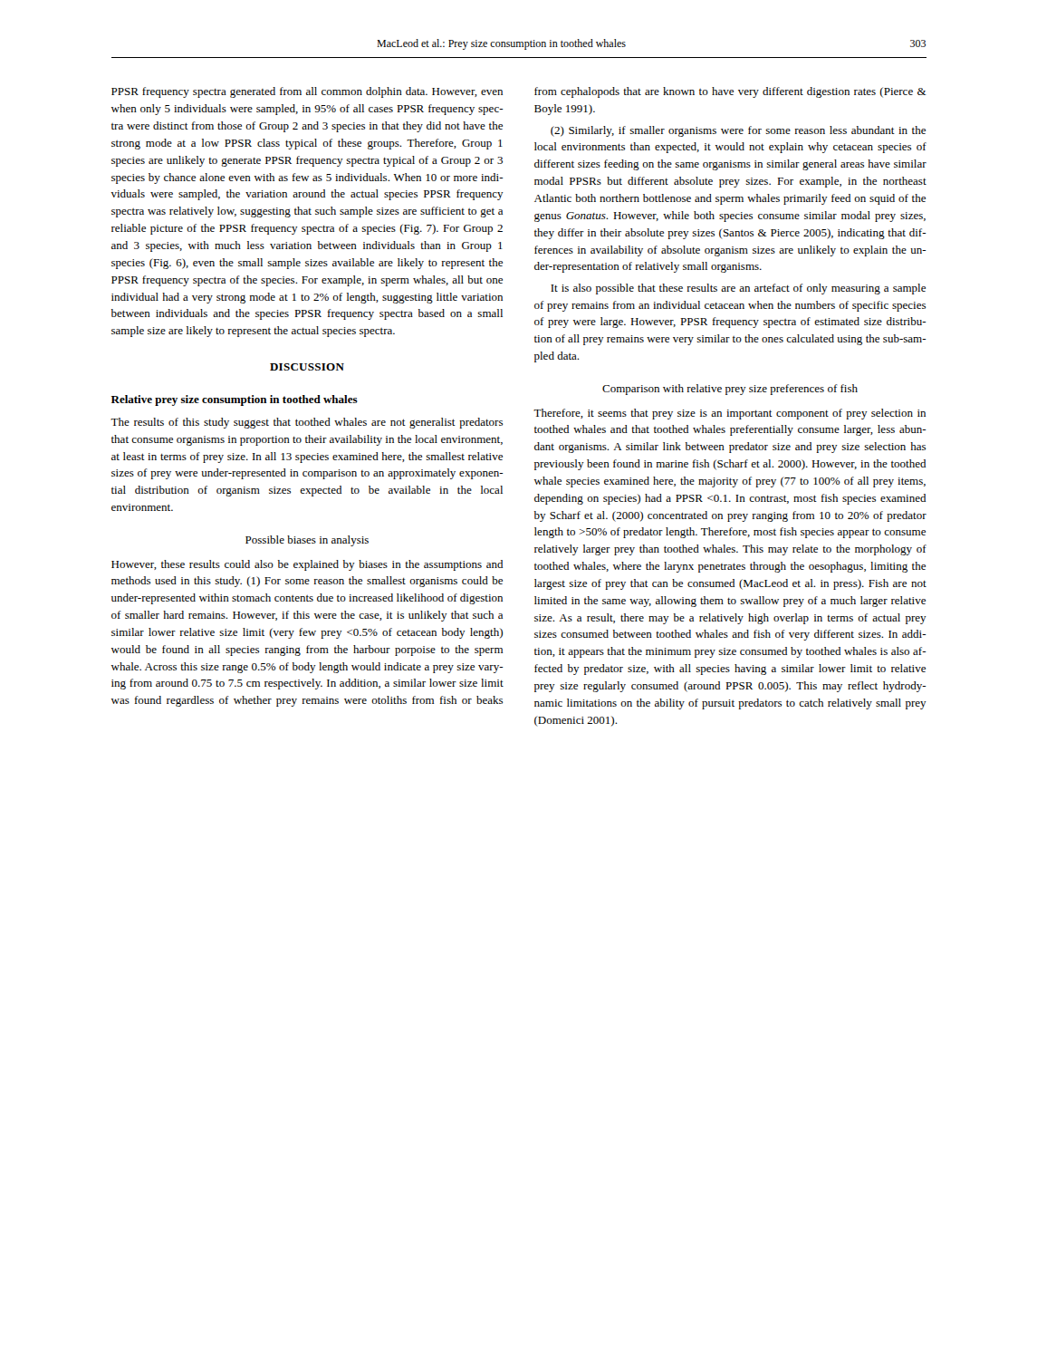MacLeod et al.: Prey size consumption in toothed whales 303
PPSR frequency spectra generated from all common dolphin data. However, even when only 5 individuals were sampled, in 95% of all cases PPSR frequency spectra were distinct from those of Group 2 and 3 species in that they did not have the strong mode at a low PPSR class typical of these groups. Therefore, Group 1 species are unlikely to generate PPSR frequency spectra typical of a Group 2 or 3 species by chance alone even with as few as 5 individuals. When 10 or more individuals were sampled, the variation around the actual species PPSR frequency spectra was relatively low, suggesting that such sample sizes are sufficient to get a reliable picture of the PPSR frequency spectra of a species (Fig. 7). For Group 2 and 3 species, with much less variation between individuals than in Group 1 species (Fig. 6), even the small sample sizes available are likely to represent the PPSR frequency spectra of the species. For example, in sperm whales, all but one individual had a very strong mode at 1 to 2% of length, suggesting little variation between individuals and the species PPSR frequency spectra based on a small sample size are likely to represent the actual species spectra.
Discussion
Relative prey size consumption in toothed whales
The results of this study suggest that toothed whales are not generalist predators that consume organisms in proportion to their availability in the local environment, at least in terms of prey size. In all 13 species examined here, the smallest relative sizes of prey were under-represented in comparison to an approximately exponential distribution of organism sizes expected to be available in the local environment.
Possible biases in analysis
However, these results could also be explained by biases in the assumptions and methods used in this study. (1) For some reason the smallest organisms could be under-represented within stomach contents due to increased likelihood of digestion of smaller hard remains. However, if this were the case, it is unlikely that such a similar lower relative size limit (very few prey <0.5% of cetacean body length) would be found in all species ranging from the harbour porpoise to the sperm whale. Across this size range 0.5% of body length would indicate a prey size varying from around 0.75 to 7.5 cm respectively. In addition, a similar lower size limit was found regardless of whether prey remains were otoliths from fish or beaks from cephalopods that are known to have very different digestion rates (Pierce & Boyle 1991).
(2) Similarly, if smaller organisms were for some reason less abundant in the local environments than expected, it would not explain why cetacean species of different sizes feeding on the same organisms in similar general areas have similar modal PPSRs but different absolute prey sizes. For example, in the northeast Atlantic both northern bottlenose and sperm whales primarily feed on squid of the genus Gonatus. However, while both species consume similar modal prey sizes, they differ in their absolute prey sizes (Santos & Pierce 2005), indicating that differences in availability of absolute organism sizes are unlikely to explain the under-representation of relatively small organisms.
It is also possible that these results are an artefact of only measuring a sample of prey remains from an individual cetacean when the numbers of specific species of prey were large. However, PPSR frequency spectra of estimated size distribution of all prey remains were very similar to the ones calculated using the sub-sampled data.
Comparison with relative prey size preferences of fish
Therefore, it seems that prey size is an important component of prey selection in toothed whales and that toothed whales preferentially consume larger, less abundant organisms. A similar link between predator size and prey size selection has previously been found in marine fish (Scharf et al. 2000). However, in the toothed whale species examined here, the majority of prey (77 to 100% of all prey items, depending on species) had a PPSR <0.1. In contrast, most fish species examined by Scharf et al. (2000) concentrated on prey ranging from 10 to 20% of predator length to >50% of predator length. Therefore, most fish species appear to consume relatively larger prey than toothed whales. This may relate to the morphology of toothed whales, where the larynx penetrates through the oesophagus, limiting the largest size of prey that can be consumed (MacLeod et al. in press). Fish are not limited in the same way, allowing them to swallow prey of a much larger relative size. As a result, there may be a relatively high overlap in terms of actual prey sizes consumed between toothed whales and fish of very different sizes. In addition, it appears that the minimum prey size consumed by toothed whales is also affected by predator size, with all species having a similar lower limit to relative prey size regularly consumed (around PPSR 0.005). This may reflect hydrodynamic limitations on the ability of pursuit predators to catch relatively small prey (Domenici 2001).